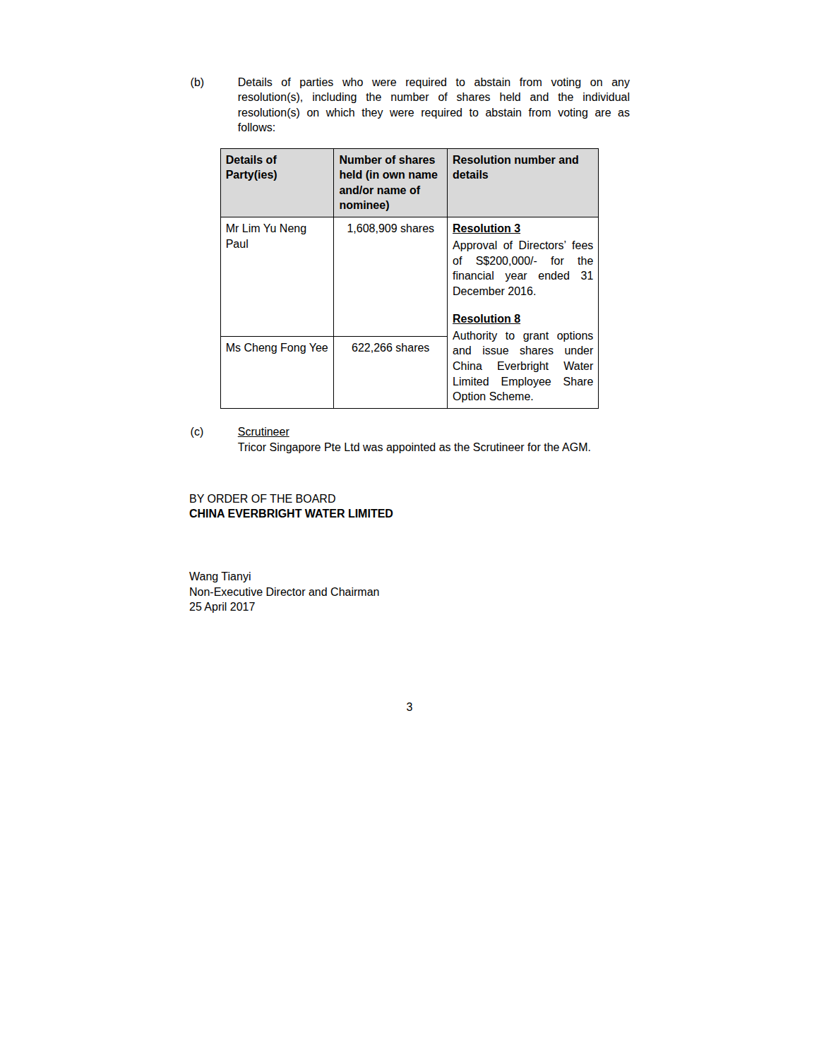(b)
Details of parties who were required to abstain from voting on any resolution(s), including the number of shares held and the individual resolution(s) on which they were required to abstain from voting are as follows:
| Details of Party(ies) | Number of shares held (in own name and/or name of nominee) | Resolution number and details |
| --- | --- | --- |
| Mr Lim Yu Neng Paul | 1,608,909 shares | Resolution 3 Approval of Directors’ fees of S$200,000/- for the financial year ended 31 December 2016. Resolution 8 Authority to grant options and issue shares under China Everbright Water Limited Employee Share Option Scheme. |
| Ms Cheng Fong Yee | 622,266 shares |
(c)
Scrutineer
Tricor Singapore Pte Ltd was appointed as the Scrutineer for the AGM.
BY ORDER OF THE BOARD
CHINA EVERBRIGHT WATER LIMITED
Wang Tianyi
Non-Executive Director and Chairman
25 April 2017
3